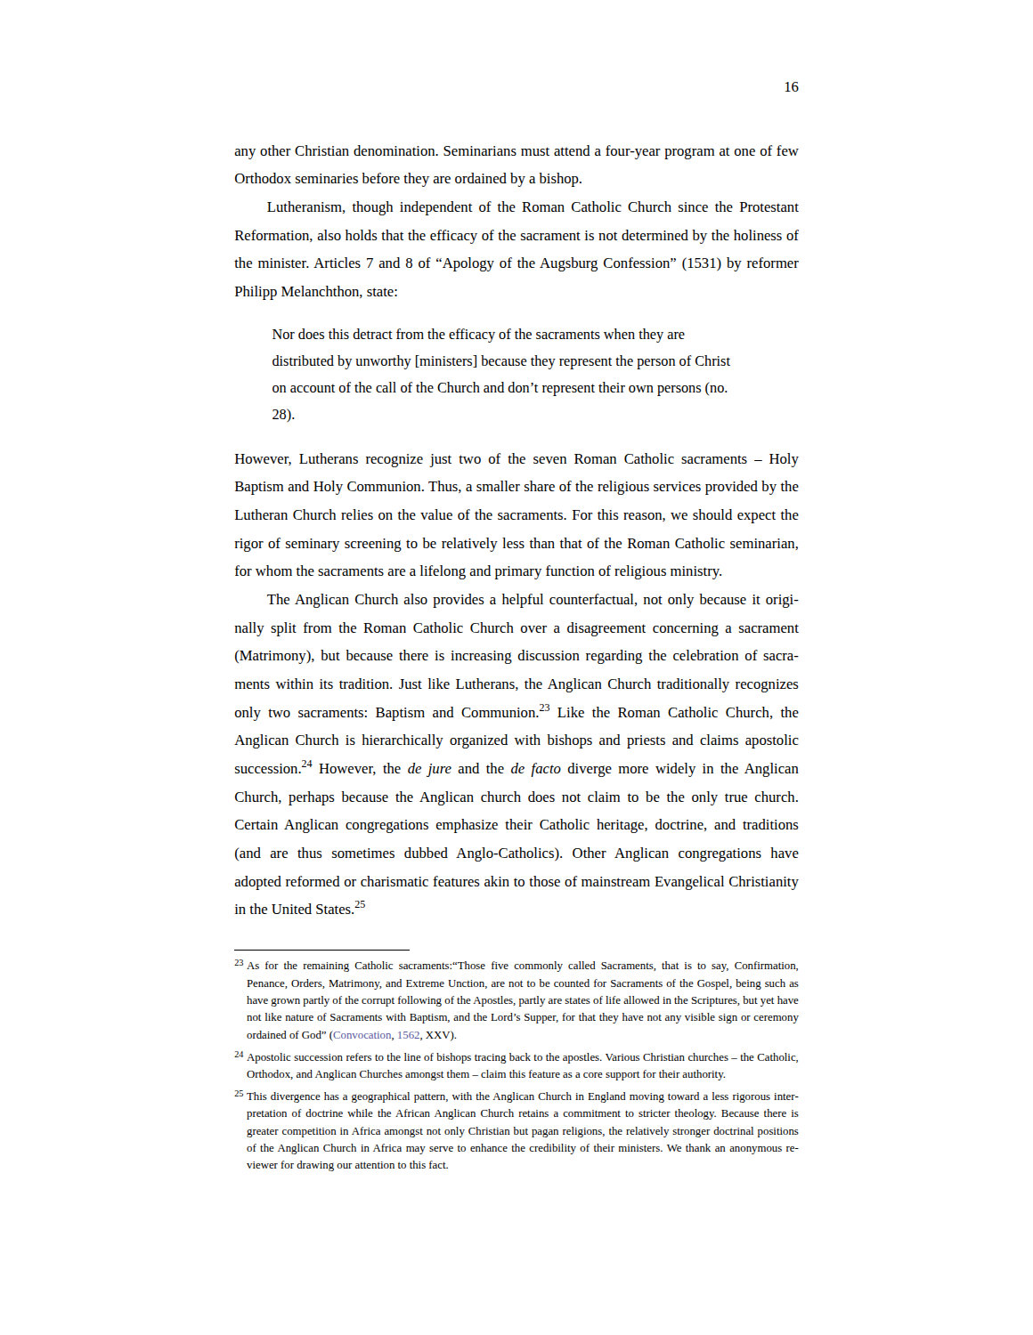16
any other Christian denomination. Seminarians must attend a four-year program at one of few Orthodox seminaries before they are ordained by a bishop.
Lutheranism, though independent of the Roman Catholic Church since the Protestant Reformation, also holds that the efficacy of the sacrament is not determined by the holiness of the minister. Articles 7 and 8 of “Apology of the Augsburg Confession” (1531) by reformer Philipp Melanchthon, state:
Nor does this detract from the efficacy of the sacraments when they are distributed by unworthy [ministers] because they represent the person of Christ on account of the call of the Church and don’t represent their own persons (no. 28).
However, Lutherans recognize just two of the seven Roman Catholic sacraments – Holy Baptism and Holy Communion. Thus, a smaller share of the religious services provided by the Lutheran Church relies on the value of the sacraments. For this reason, we should expect the rigor of seminary screening to be relatively less than that of the Roman Catholic seminarian, for whom the sacraments are a lifelong and primary function of religious ministry.
The Anglican Church also provides a helpful counterfactual, not only because it originally split from the Roman Catholic Church over a disagreement concerning a sacrament (Matrimony), but because there is increasing discussion regarding the celebration of sacraments within its tradition. Just like Lutherans, the Anglican Church traditionally recognizes only two sacraments: Baptism and Communion.23 Like the Roman Catholic Church, the Anglican Church is hierarchically organized with bishops and priests and claims apostolic succession.24 However, the de jure and the de facto diverge more widely in the Anglican Church, perhaps because the Anglican church does not claim to be the only true church. Certain Anglican congregations emphasize their Catholic heritage, doctrine, and traditions (and are thus sometimes dubbed Anglo-Catholics). Other Anglican congregations have adopted reformed or charismatic features akin to those of mainstream Evangelical Christianity in the United States.25
23
As for the remaining Catholic sacraments:“Those five commonly called Sacraments, that is to say, Confirmation, Penance, Orders, Matrimony, and Extreme Unction, are not to be counted for Sacraments of the Gospel, being such as have grown partly of the corrupt following of the Apostles, partly are states of life allowed in the Scriptures, but yet have not like nature of Sacraments with Baptism, and the Lord’s Supper, for that they have not any visible sign or ceremony ordained of God” (Convocation, 1562, XXV).
24
Apostolic succession refers to the line of bishops tracing back to the apostles. Various Christian churches – the Catholic, Orthodox, and Anglican Churches amongst them – claim this feature as a core support for their authority.
25
This divergence has a geographical pattern, with the Anglican Church in England moving toward a less rigorous interpretation of doctrine while the African Anglican Church retains a commitment to stricter theology. Because there is greater competition in Africa amongst not only Christian but pagan religions, the relatively stronger doctrinal positions of the Anglican Church in Africa may serve to enhance the credibility of their ministers. We thank an anonymous reviewer for drawing our attention to this fact.